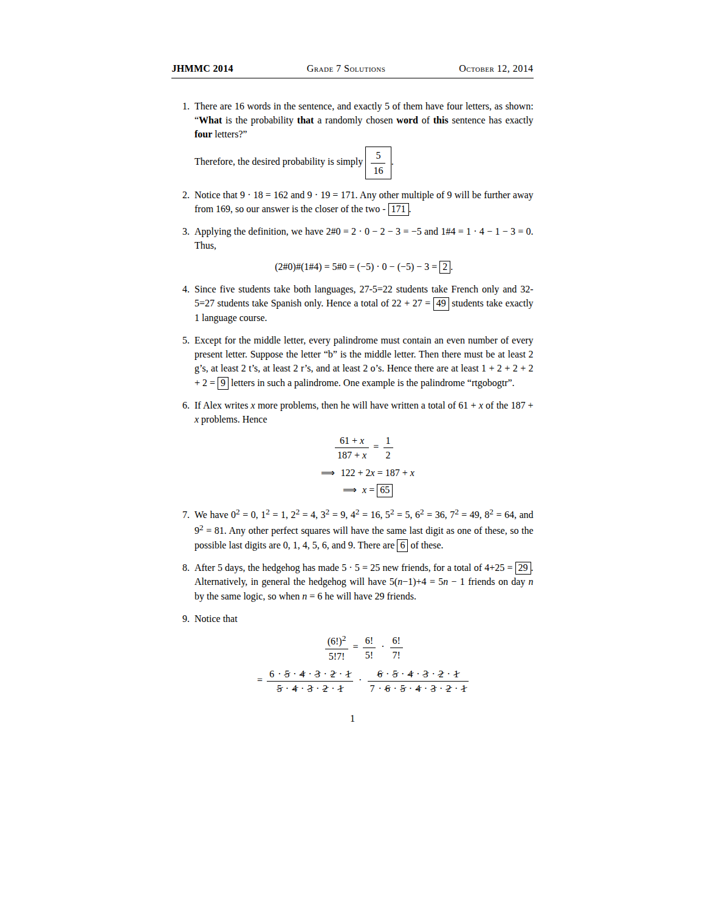JHMMC 2014 Grade 7 Solutions October 12, 2014
There are 16 words in the sentence, and exactly 5 of them have four letters, as shown: “What is the probability that a randomly chosen word of this sentence has exactly four letters?”
Therefore, the desired probability is simply 516.
Notice that 9 · 18 = 162 and 9 · 19 = 171. Any other multiple of 9 will be further away from 169, so our answer is the closer of the two - 171.
Applying the definition, we have 2#0 = 2 · 0 − 2 − 3 = −5 and 1#4 = 1 · 4 − 1 − 3 = 0. Thus,
(2#0)#(1#4) = 5#0 = (−5) · 0 − (−5) − 3 = 2.
Since five students take both languages, 27-5=22 students take French only and 32-5=27 students take Spanish only. Hence a total of 22 + 27 = 49 students take exactly 1 language course.
Except for the middle letter, every palindrome must contain an even number of every present letter. Suppose the letter “b” is the middle letter. Then there must be at least 2 g’s, at least 2 t’s, at least 2 r’s, and at least 2 o’s. Hence there are at least 1 + 2 + 2 + 2 + 2 = 9 letters in such a palindrome. One example is the palindrome “rtgobogtr”.
If Alex writes x more problems, then he will have written a total of 61 + x of the 187 + x problems. Hence
61 + x 187 + x = 12
⟹ 122 + 2x = 187 + x
⟹ x = 65
We have 02 = 0, 12 = 1, 22 = 4, 32 = 9, 42 = 16, 52 = 5, 62 = 36, 72 = 49, 82 = 64, and 92 = 81. Any other perfect squares will have the same last digit as one of these, so the possible last digits are 0, 1, 4, 5, 6, and 9. There are 6 of these.
After 5 days, the hedgehog has made 5 · 5 = 25 new friends, for a total of 4+25 = 29. Alternatively, in general the hedgehog will have 5(n−1)+4 = 5n − 1 friends on day n by the same logic, so when n = 6 he will have 29 friends.
Notice that
(6!)25!7! = 6!5! · 6!7!
= 6 · 5 · 4 · 3 · 2 · 1 5 · 4 · 3 · 2 · 1 · 6 · 5 · 4 · 3 · 2 · 1 7 · 6 · 5 · 4 · 3 · 2 · 1
1